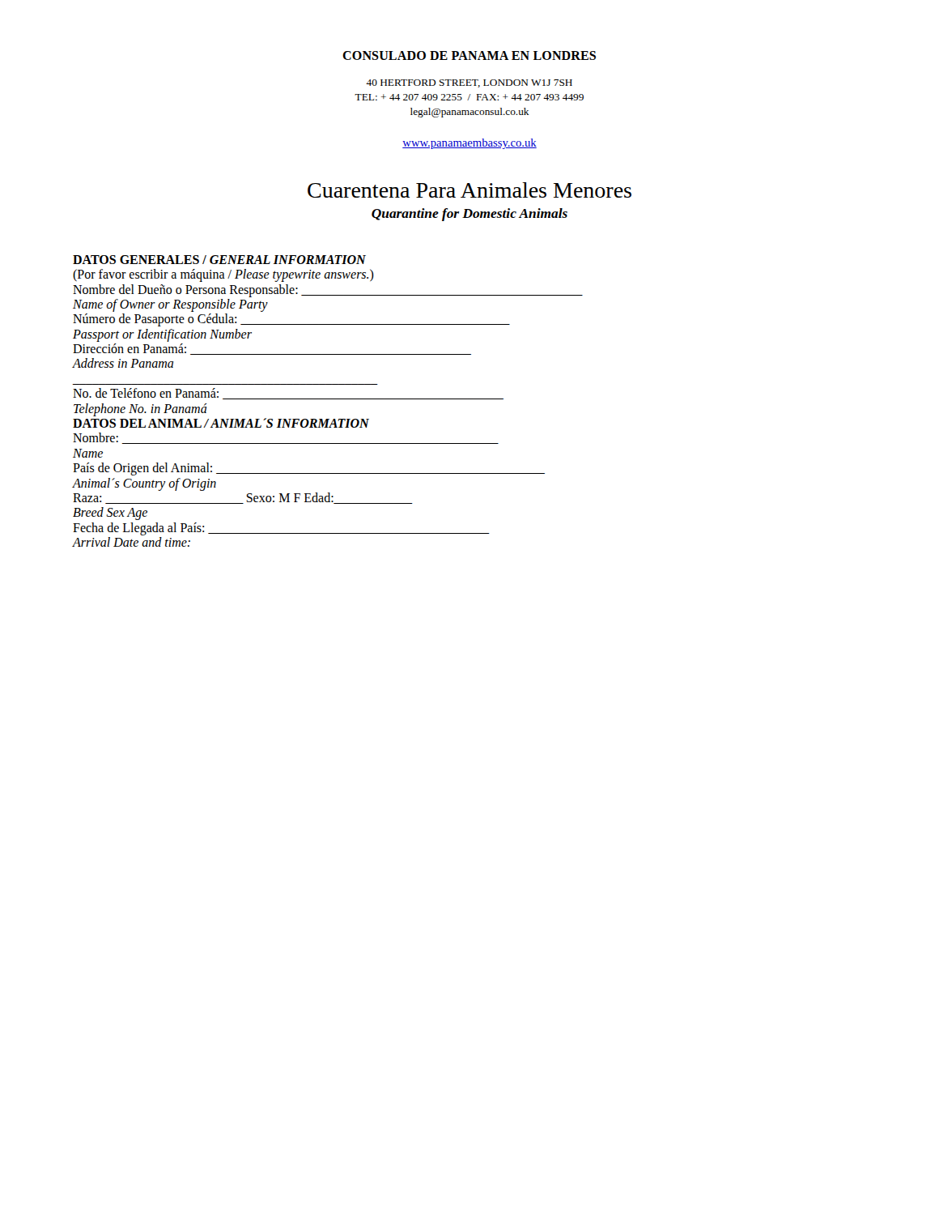CONSULADO DE PANAMA EN LONDRES
40 HERTFORD STREET, LONDON W1J 7SH
TEL: + 44 207 409 2255 / FAX: + 44 207 493 4499
legal@panamaconsul.co.uk
www.panamaembassy.co.uk
Cuarentena Para Animales Menores
Quarantine for Domestic Animals
DATOS GENERALES / GENERAL INFORMATION
(Por favor escribir a máquina / Please typewrite answers.)
Nombre del Dueño o Persona Responsable: _______________________________________________
Name of Owner or Responsible Party
Número de Pasaporte o Cédula: _____________________________________________
Passport or Identification Number
Dirección en Panamá: _______________________________________________
Address in Panama
_______________________________________________
No. de Teléfono en Panamá: _______________________________________________
Telephone No. in Panamá
DATOS DEL ANIMAL / ANIMAL´S INFORMATION
Nombre: _______________________________________________________________
Name
País de Origen del Animal: _______________________________________________________
Animal´s Country of Origin
Raza: _______________________ Sexo: M F Edad:_____________
Breed Sex Age
Fecha de Llegada al País: _______________________________________________
Arrival Date and time: